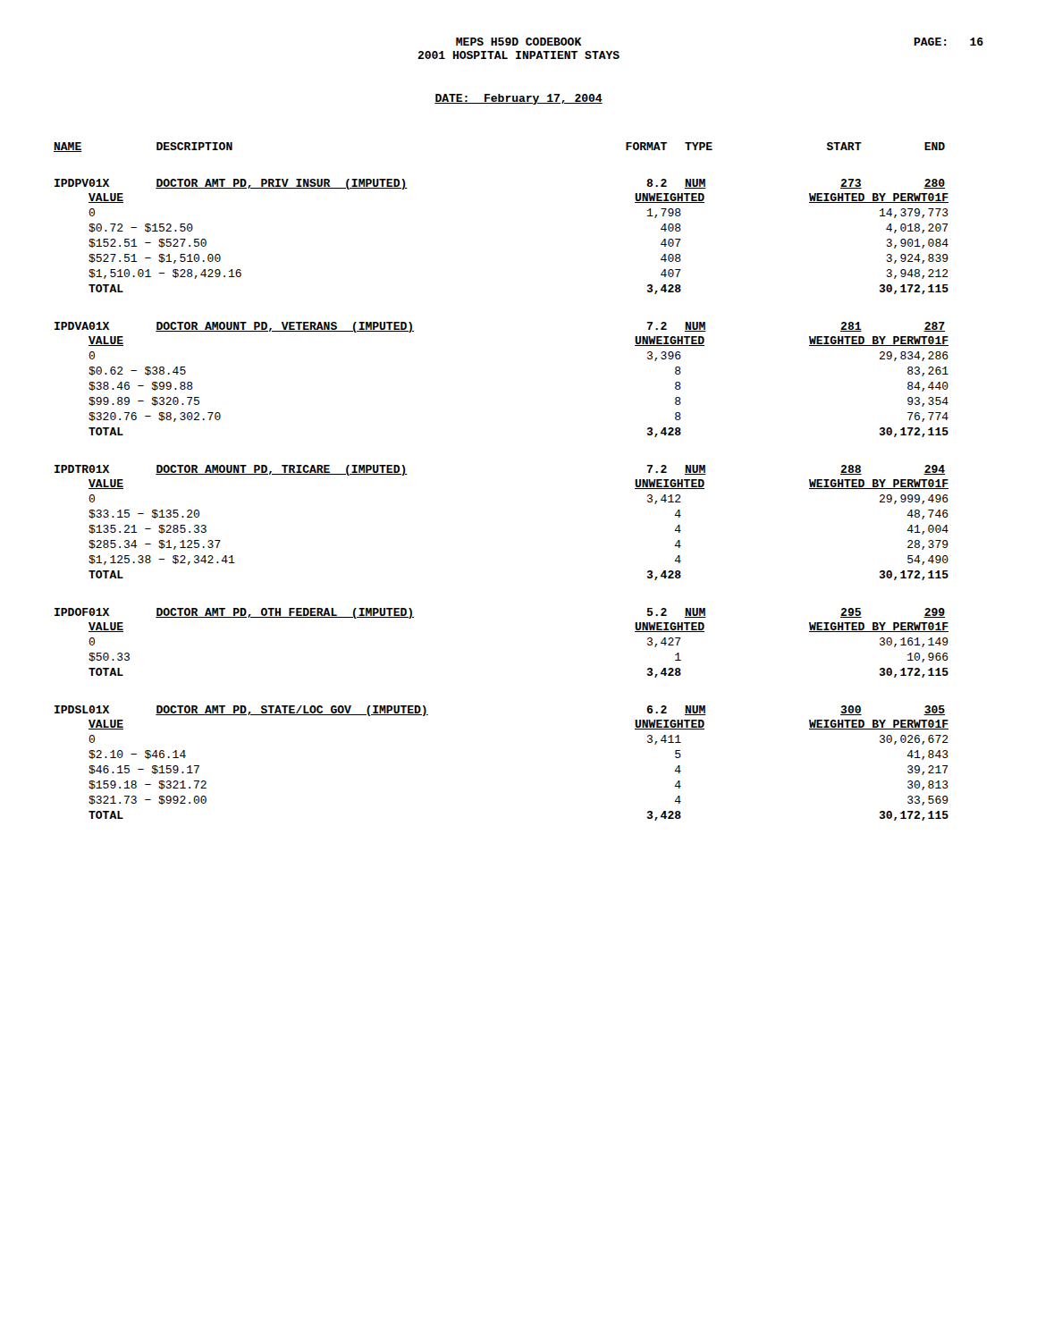MEPS H59D CODEBOOK
2001 HOSPITAL INPATIENT STAYS
PAGE: 16
DATE: February 17, 2004
NAME
DESCRIPTION
FORMAT
TYPE
START
END
IPDPV01X
DOCTOR AMT PD, PRIV INSUR (IMPUTED)
8.2
NUM
273
280
| VALUE | UNWEIGHTED | WEIGHTED BY PERWT01F |
| 0 | 1,798 | 14,379,773 |
| $0.72 − $152.50 | 408 | 4,018,207 |
| $152.51 − $527.50 | 407 | 3,901,084 |
| $527.51 − $1,510.00 | 408 | 3,924,839 |
| $1,510.01 − $28,429.16 | 407 | 3,948,212 |
| TOTAL | 3,428 | 30,172,115 |
IPDVA01X
DOCTOR AMOUNT PD, VETERANS (IMPUTED)
7.2
NUM
281
287
| VALUE | UNWEIGHTED | WEIGHTED BY PERWT01F |
| 0 | 3,396 | 29,834,286 |
| $0.62 − $38.45 | 8 | 83,261 |
| $38.46 − $99.88 | 8 | 84,440 |
| $99.89 − $320.75 | 8 | 93,354 |
| $320.76 − $8,302.70 | 8 | 76,774 |
| TOTAL | 3,428 | 30,172,115 |
IPDTR01X
DOCTOR AMOUNT PD, TRICARE (IMPUTED)
7.2
NUM
288
294
| VALUE | UNWEIGHTED | WEIGHTED BY PERWT01F |
| 0 | 3,412 | 29,999,496 |
| $33.15 − $135.20 | 4 | 48,746 |
| $135.21 − $285.33 | 4 | 41,004 |
| $285.34 − $1,125.37 | 4 | 28,379 |
| $1,125.38 − $2,342.41 | 4 | 54,490 |
| TOTAL | 3,428 | 30,172,115 |
IPDOF01X
DOCTOR AMT PD, OTH FEDERAL (IMPUTED)
5.2
NUM
295
299
| VALUE | UNWEIGHTED | WEIGHTED BY PERWT01F |
| 0 | 3,427 | 30,161,149 |
| $50.33 | 1 | 10,966 |
| TOTAL | 3,428 | 30,172,115 |
IPDSL01X
DOCTOR AMT PD, STATE/LOC GOV (IMPUTED)
6.2
NUM
300
305
| VALUE | UNWEIGHTED | WEIGHTED BY PERWT01F |
| 0 | 3,411 | 30,026,672 |
| $2.10 − $46.14 | 5 | 41,843 |
| $46.15 − $159.17 | 4 | 39,217 |
| $159.18 − $321.72 | 4 | 30,813 |
| $321.73 − $992.00 | 4 | 33,569 |
| TOTAL | 3,428 | 30,172,115 |